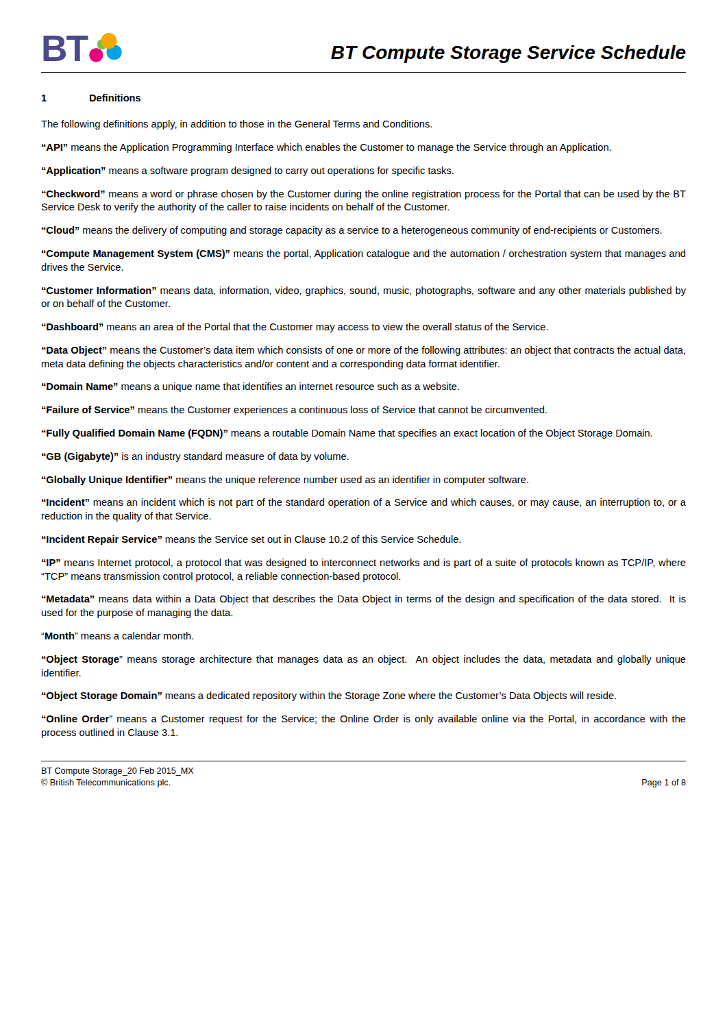BT
BT Compute Storage Service Schedule
1 Definitions
The following definitions apply, in addition to those in the General Terms and Conditions.
“API” means the Application Programming Interface which enables the Customer to manage the Service through an Application.
“Application” means a software program designed to carry out operations for specific tasks.
“Checkword” means a word or phrase chosen by the Customer during the online registration process for the Portal that can be used by the BT Service Desk to verify the authority of the caller to raise incidents on behalf of the Customer.
“Cloud” means the delivery of computing and storage capacity as a service to a heterogeneous community of end-recipients or Customers.
“Compute Management System (CMS)” means the portal, Application catalogue and the automation / orchestration system that manages and drives the Service.
“Customer Information” means data, information, video, graphics, sound, music, photographs, software and any other materials published by or on behalf of the Customer.
“Dashboard” means an area of the Portal that the Customer may access to view the overall status of the Service.
“Data Object” means the Customer’s data item which consists of one or more of the following attributes: an object that contracts the actual data, meta data defining the objects characteristics and/or content and a corresponding data format identifier.
“Domain Name” means a unique name that identifies an internet resource such as a website.
“Failure of Service” means the Customer experiences a continuous loss of Service that cannot be circumvented.
“Fully Qualified Domain Name (FQDN)” means a routable Domain Name that specifies an exact location of the Object Storage Domain.
“GB (Gigabyte)” is an industry standard measure of data by volume.
“Globally Unique Identifier” means the unique reference number used as an identifier in computer software.
“Incident” means an incident which is not part of the standard operation of a Service and which causes, or may cause, an interruption to, or a reduction in the quality of that Service.
“Incident Repair Service” means the Service set out in Clause 10.2 of this Service Schedule.
“IP” means Internet protocol, a protocol that was designed to interconnect networks and is part of a suite of protocols known as TCP/IP, where “TCP” means transmission control protocol, a reliable connection-based protocol.
“Metadata” means data within a Data Object that describes the Data Object in terms of the design and specification of the data stored. It is used for the purpose of managing the data.
“Month” means a calendar month.
“Object Storage” means storage architecture that manages data as an object. An object includes the data, metadata and globally unique identifier.
“Object Storage Domain” means a dedicated repository within the Storage Zone where the Customer’s Data Objects will reside.
“Online Order” means a Customer request for the Service; the Online Order is only available online via the Portal, in accordance with the process outlined in Clause 3.1.
BT Compute Storage_20 Feb 2015_MX
© British Telecommunications plc. Page 1 of 8